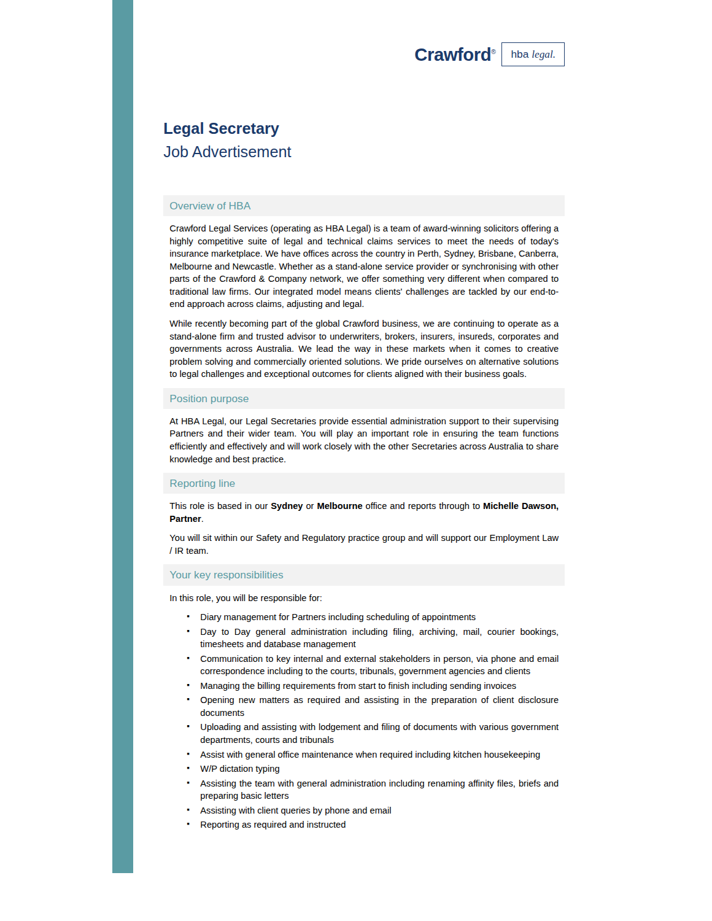Crawford®
hba legal.
Legal Secretary
Job Advertisement
Overview of HBA
Crawford Legal Services (operating as HBA Legal) is a team of award-winning solicitors offering a highly competitive suite of legal and technical claims services to meet the needs of today's insurance marketplace. We have offices across the country in Perth, Sydney, Brisbane, Canberra, Melbourne and Newcastle. Whether as a stand-alone service provider or synchronising with other parts of the Crawford & Company network, we offer something very different when compared to traditional law firms. Our integrated model means clients' challenges are tackled by our end-to-end approach across claims, adjusting and legal.
While recently becoming part of the global Crawford business, we are continuing to operate as a stand-alone firm and trusted advisor to underwriters, brokers, insurers, insureds, corporates and governments across Australia. We lead the way in these markets when it comes to creative problem solving and commercially oriented solutions. We pride ourselves on alternative solutions to legal challenges and exceptional outcomes for clients aligned with their business goals.
Position purpose
At HBA Legal, our Legal Secretaries provide essential administration support to their supervising Partners and their wider team. You will play an important role in ensuring the team functions efficiently and effectively and will work closely with the other Secretaries across Australia to share knowledge and best practice.
Reporting line
This role is based in our Sydney or Melbourne office and reports through to Michelle Dawson, Partner.
You will sit within our Safety and Regulatory practice group and will support our Employment Law / IR team.
Your key responsibilities
In this role, you will be responsible for:
Diary management for Partners including scheduling of appointments
Day to Day general administration including filing, archiving, mail, courier bookings, timesheets and database management
Communication to key internal and external stakeholders in person, via phone and email correspondence including to the courts, tribunals, government agencies and clients
Managing the billing requirements from start to finish including sending invoices
Opening new matters as required and assisting in the preparation of client disclosure documents
Uploading and assisting with lodgement and filing of documents with various government departments, courts and tribunals
Assist with general office maintenance when required including kitchen housekeeping
W/P dictation typing
Assisting the team with general administration including renaming affinity files, briefs and preparing basic letters
Assisting with client queries by phone and email
Reporting as required and instructed